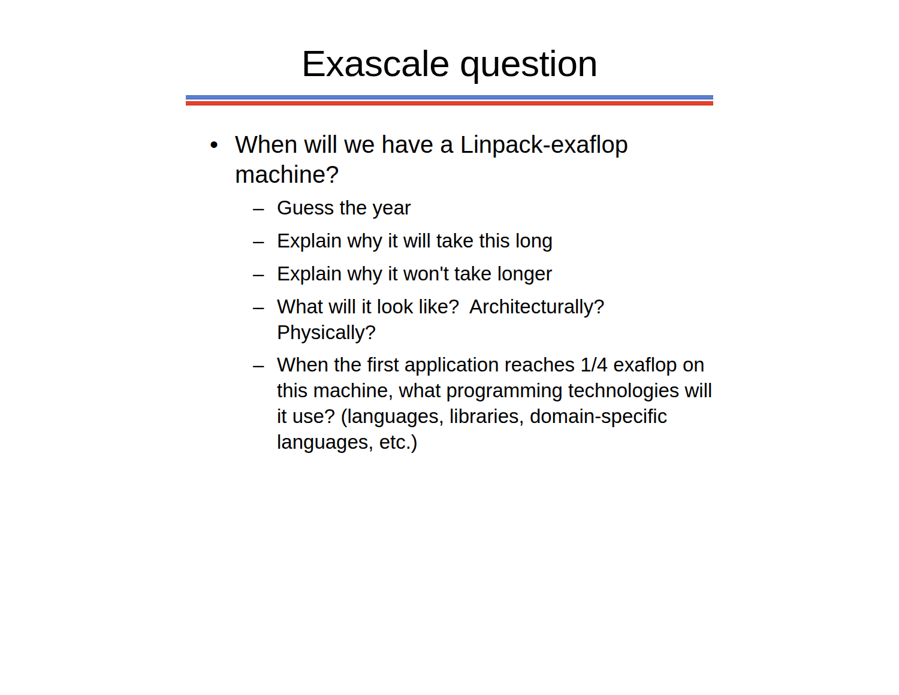Exascale question
When will we have a Linpack-exaflop machine?
Guess the year
Explain why it will take this long
Explain why it won't take longer
What will it look like? Architecturally? Physically?
When the first application reaches 1/4 exaflop on this machine, what programming technologies will it use? (languages, libraries, domain-specific languages, etc.)